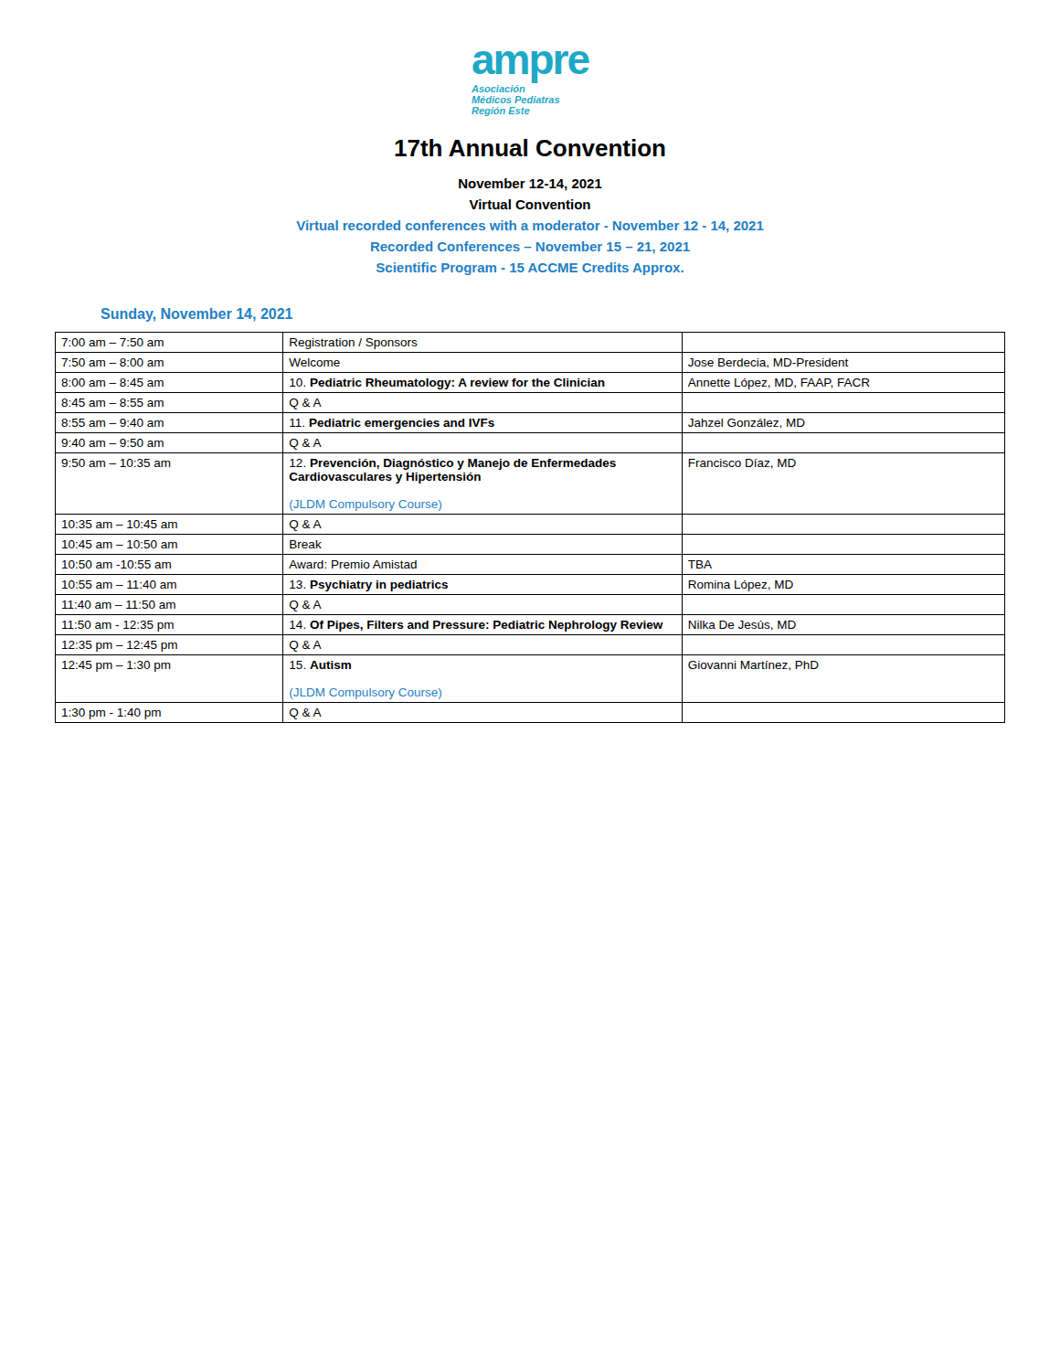ampre
Asociación
Médicos Pediatras
Región Este
17th Annual Convention
November 12-14, 2021
Virtual Convention
Virtual recorded conferences with a moderator - November 12 - 14, 2021
Recorded Conferences – November 15 – 21, 2021
Scientific Program - 15 ACCME Credits Approx.
Sunday, November 14, 2021
| 7:00 am – 7:50 am | Registration / Sponsors | |
| 7:50 am – 8:00 am | Welcome | Jose Berdecia, MD-President |
| 8:00 am – 8:45 am | 10. Pediatric Rheumatology: A review for the Clinician | Annette López, MD, FAAP, FACR |
| 8:45 am – 8:55 am | Q & A | |
| 8:55 am – 9:40 am | 11. Pediatric emergencies and IVFs | Jahzel González, MD |
| 9:40 am – 9:50 am | Q & A | |
| 9:50 am – 10:35 am | 12. Prevención, Diagnóstico y Manejo de Enfermedades Cardiovasculares y Hipertensión (JLDM Compulsory Course) | Francisco Díaz, MD |
| 10:35 am – 10:45 am | Q & A | |
| 10:45 am – 10:50 am | Break | |
| 10:50 am -10:55 am | Award: Premio Amistad | TBA |
| 10:55 am – 11:40 am | 13. Psychiatry in pediatrics | Romina López, MD |
| 11:40 am – 11:50 am | Q & A | |
| 11:50 am - 12:35 pm | 14. Of Pipes, Filters and Pressure: Pediatric Nephrology Review | Nilka De Jesús, MD |
| 12:35 pm – 12:45 pm | Q & A | |
| 12:45 pm – 1:30 pm | 15. Autism (JLDM Compulsory Course) | Giovanni Martínez, PhD |
| 1:30 pm - 1:40 pm | Q & A | |